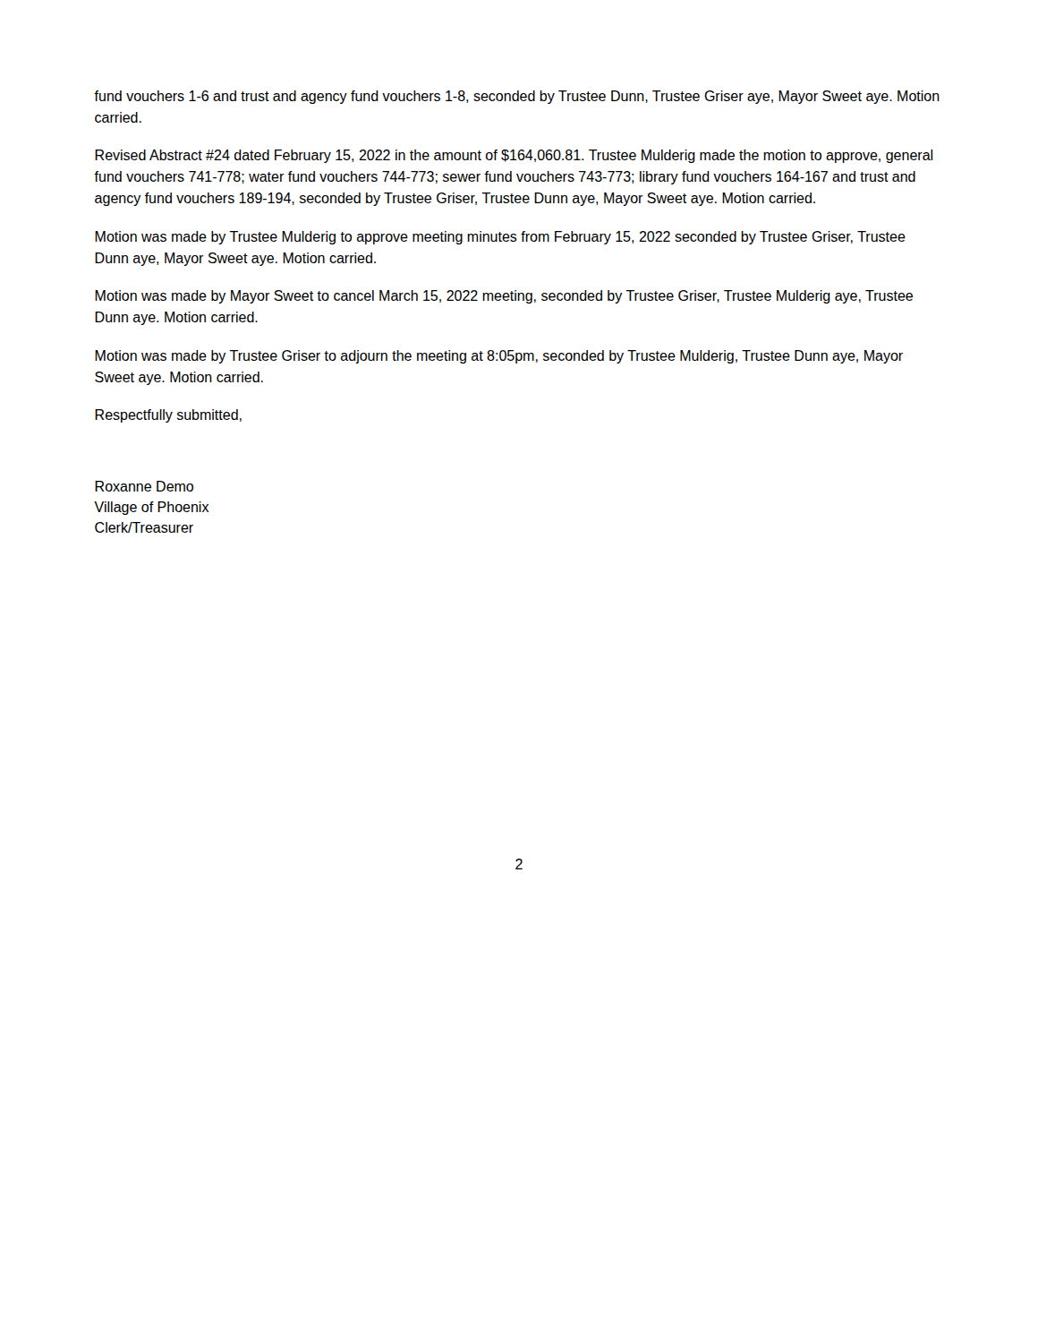fund vouchers 1-6 and trust and agency fund vouchers 1-8, seconded by Trustee Dunn, Trustee Griser aye, Mayor Sweet aye. Motion carried.
Revised Abstract #24 dated February 15, 2022 in the amount of $164,060.81. Trustee Mulderig made the motion to approve, general fund vouchers 741-778; water fund vouchers 744-773; sewer fund vouchers 743-773; library fund vouchers 164-167 and trust and agency fund vouchers 189-194, seconded by Trustee Griser, Trustee Dunn aye, Mayor Sweet aye. Motion carried.
Motion was made by Trustee Mulderig to approve meeting minutes from February 15, 2022 seconded by Trustee Griser, Trustee Dunn aye, Mayor Sweet aye. Motion carried.
Motion was made by Mayor Sweet to cancel March 15, 2022 meeting, seconded by Trustee Griser, Trustee Mulderig aye, Trustee Dunn aye. Motion carried.
Motion was made by Trustee Griser to adjourn the meeting at 8:05pm, seconded by Trustee Mulderig, Trustee Dunn aye, Mayor Sweet aye. Motion carried.
Respectfully submitted,
Roxanne Demo
Village of Phoenix
Clerk/Treasurer
2